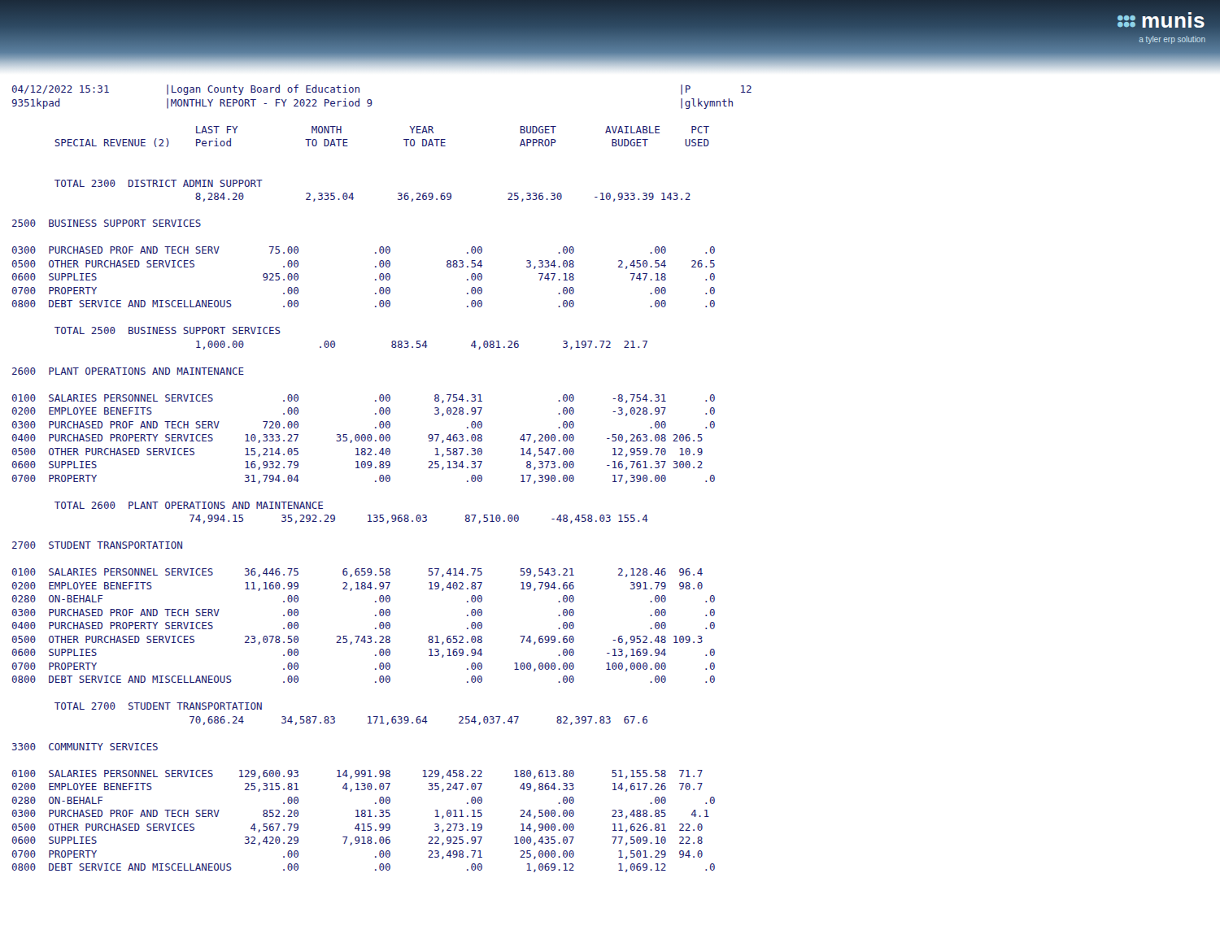●●●●●●munis
a tyler erp solution
04/12/2022 15:31         |Logan County Board of Education                                                    |P        12
9351kpad                 |MONTHLY REPORT - FY 2022 Period 9                                                  |glkymnth

                              LAST FY            MONTH           YEAR              BUDGET        AVAILABLE     PCT
       SPECIAL REVENUE (2)    Period            TO DATE         TO DATE            APPROP         BUDGET      USED


       TOTAL 2300  DISTRICT ADMIN SUPPORT
                              8,284.20          2,335.04       36,269.69         25,336.30     -10,933.39 143.2

2500  BUSINESS SUPPORT SERVICES

0300  PURCHASED PROF AND TECH SERV        75.00            .00            .00            .00            .00      .0
0500  OTHER PURCHASED SERVICES              .00            .00         883.54       3,334.08       2,450.54    26.5
0600  SUPPLIES                           925.00            .00            .00         747.18         747.18      .0
0700  PROPERTY                              .00            .00            .00            .00            .00      .0
0800  DEBT SERVICE AND MISCELLANEOUS        .00            .00            .00            .00            .00      .0

       TOTAL 2500  BUSINESS SUPPORT SERVICES
                              1,000.00            .00         883.54       4,081.26       3,197.72  21.7

2600  PLANT OPERATIONS AND MAINTENANCE

0100  SALARIES PERSONNEL SERVICES           .00            .00       8,754.31            .00      -8,754.31      .0
0200  EMPLOYEE BENEFITS                     .00            .00       3,028.97            .00      -3,028.97      .0
0300  PURCHASED PROF AND TECH SERV       720.00            .00            .00            .00            .00      .0
0400  PURCHASED PROPERTY SERVICES     10,333.27      35,000.00      97,463.08      47,200.00     -50,263.08 206.5
0500  OTHER PURCHASED SERVICES        15,214.05         182.40       1,587.30      14,547.00      12,959.70  10.9
0600  SUPPLIES                        16,932.79         109.89      25,134.37       8,373.00     -16,761.37 300.2
0700  PROPERTY                        31,794.04            .00            .00      17,390.00      17,390.00      .0

       TOTAL 2600  PLANT OPERATIONS AND MAINTENANCE
                             74,994.15      35,292.29     135,968.03      87,510.00     -48,458.03 155.4

2700  STUDENT TRANSPORTATION

0100  SALARIES PERSONNEL SERVICES     36,446.75       6,659.58      57,414.75      59,543.21       2,128.46  96.4
0200  EMPLOYEE BENEFITS               11,160.99       2,184.97      19,402.87      19,794.66         391.79  98.0
0280  ON-BEHALF                             .00            .00            .00            .00            .00      .0
0300  PURCHASED PROF AND TECH SERV          .00            .00            .00            .00            .00      .0
0400  PURCHASED PROPERTY SERVICES           .00            .00            .00            .00            .00      .0
0500  OTHER PURCHASED SERVICES        23,078.50      25,743.28      81,652.08      74,699.60      -6,952.48 109.3
0600  SUPPLIES                              .00            .00      13,169.94            .00     -13,169.94      .0
0700  PROPERTY                              .00            .00            .00     100,000.00     100,000.00      .0
0800  DEBT SERVICE AND MISCELLANEOUS        .00            .00            .00            .00            .00      .0

       TOTAL 2700  STUDENT TRANSPORTATION
                             70,686.24      34,587.83     171,639.64     254,037.47      82,397.83  67.6

3300  COMMUNITY SERVICES

0100  SALARIES PERSONNEL SERVICES    129,600.93      14,991.98     129,458.22     180,613.80      51,155.58  71.7
0200  EMPLOYEE BENEFITS               25,315.81       4,130.07      35,247.07      49,864.33      14,617.26  70.7
0280  ON-BEHALF                             .00            .00            .00            .00            .00      .0
0300  PURCHASED PROF AND TECH SERV       852.20         181.35       1,011.15      24,500.00      23,488.85    4.1
0500  OTHER PURCHASED SERVICES         4,567.79         415.99       3,273.19      14,900.00      11,626.81  22.0
0600  SUPPLIES                        32,420.29       7,918.06      22,925.97     100,435.07      77,509.10  22.8
0700  PROPERTY                              .00            .00      23,498.71      25,000.00       1,501.29  94.0
0800  DEBT SERVICE AND MISCELLANEOUS        .00            .00            .00       1,069.12       1,069.12      .0